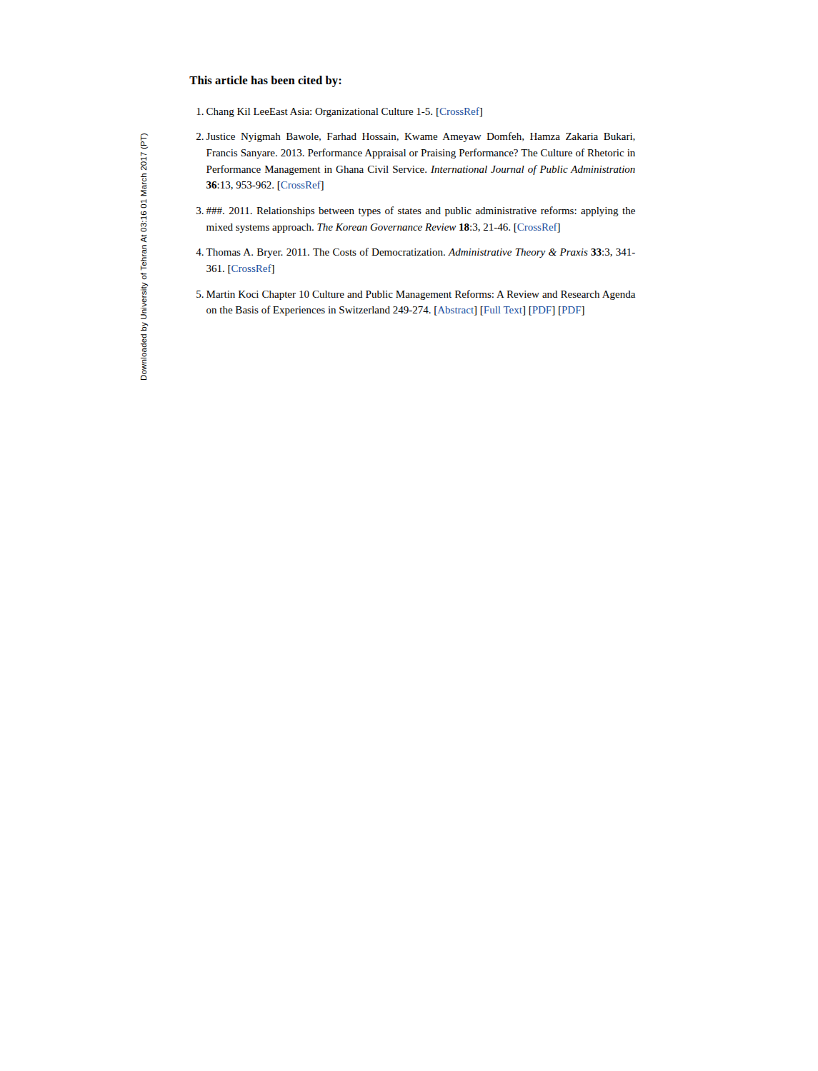Downloaded by University of Tehran At 03:16 01 March 2017 (PT)
This article has been cited by:
1. Chang Kil LeeEast Asia: Organizational Culture 1-5. [CrossRef]
2. Justice Nyigmah Bawole, Farhad Hossain, Kwame Ameyaw Domfeh, Hamza Zakaria Bukari, Francis Sanyare. 2013. Performance Appraisal or Praising Performance? The Culture of Rhetoric in Performance Management in Ghana Civil Service. International Journal of Public Administration 36:13, 953-962. [CrossRef]
3. ###. 2011. Relationships between types of states and public administrative reforms: applying the mixed systems approach. The Korean Governance Review 18:3, 21-46. [CrossRef]
4. Thomas A. Bryer. 2011. The Costs of Democratization. Administrative Theory & Praxis 33:3, 341-361. [CrossRef]
5. Martin Koci Chapter 10 Culture and Public Management Reforms: A Review and Research Agenda on the Basis of Experiences in Switzerland 249-274. [Abstract] [Full Text] [PDF] [PDF]